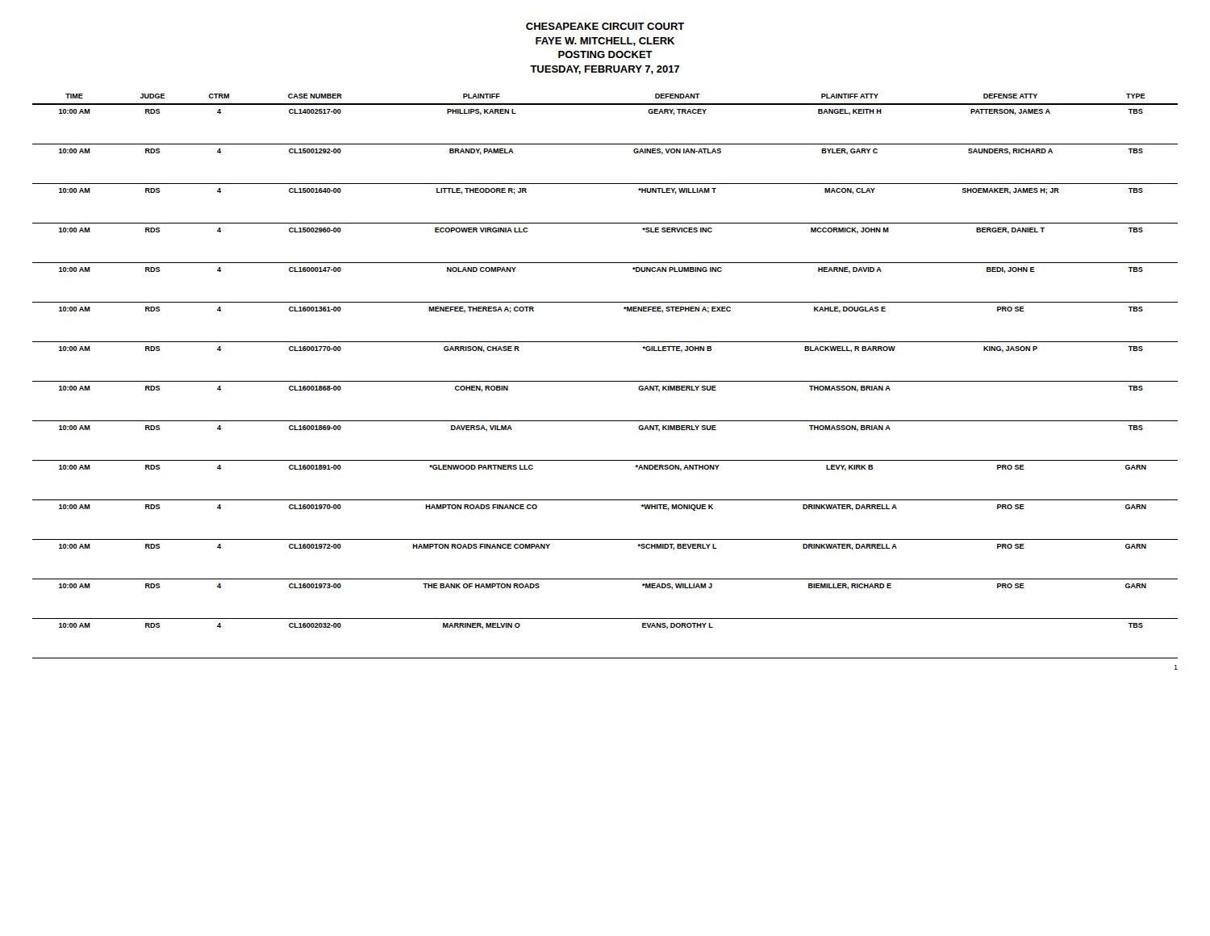CHESAPEAKE CIRCUIT COURT
FAYE W. MITCHELL, CLERK
POSTING DOCKET
TUESDAY, FEBRUARY 7, 2017
| TIME | JUDGE | CTRM | CASE NUMBER | PLAINTIFF | DEFENDANT | PLAINTIFF ATTY | DEFENSE ATTY | TYPE |
| --- | --- | --- | --- | --- | --- | --- | --- | --- |
| 10:00 AM | RDS | 4 | CL14002517-00 | PHILLIPS, KAREN L | GEARY, TRACEY | BANGEL, KEITH H | PATTERSON, JAMES A | TBS |
| 10:00 AM | RDS | 4 | CL15001292-00 | BRANDY, PAMELA | GAINES, VON IAN-ATLAS | BYLER, GARY C | SAUNDERS, RICHARD A | TBS |
| 10:00 AM | RDS | 4 | CL15001640-00 | LITTLE, THEODORE R; JR | *HUNTLEY, WILLIAM T | MACON, CLAY | SHOEMAKER, JAMES H; JR | TBS |
| 10:00 AM | RDS | 4 | CL15002960-00 | ECOPOWER VIRGINIA LLC | *SLE SERVICES INC | MCCORMICK, JOHN M | BERGER, DANIEL T | TBS |
| 10:00 AM | RDS | 4 | CL16000147-00 | NOLAND COMPANY | *DUNCAN PLUMBING INC | HEARNE, DAVID A | BEDI, JOHN E | TBS |
| 10:00 AM | RDS | 4 | CL16001361-00 | MENEFEE, THERESA A; COTR | *MENEFEE, STEPHEN A; EXEC | KAHLE, DOUGLAS E | PRO SE | TBS |
| 10:00 AM | RDS | 4 | CL16001770-00 | GARRISON, CHASE R | *GILLETTE, JOHN B | BLACKWELL, R BARROW | KING, JASON P | TBS |
| 10:00 AM | RDS | 4 | CL16001868-00 | COHEN, ROBIN | GANT, KIMBERLY SUE | THOMASSON, BRIAN A | | TBS |
| 10:00 AM | RDS | 4 | CL16001869-00 | DAVERSA, VILMA | GANT, KIMBERLY SUE | THOMASSON, BRIAN A | | TBS |
| 10:00 AM | RDS | 4 | CL16001891-00 | *GLENWOOD PARTNERS LLC | *ANDERSON, ANTHONY | LEVY, KIRK B | PRO SE | GARN |
| 10:00 AM | RDS | 4 | CL16001970-00 | HAMPTON ROADS FINANCE CO | *WHITE, MONIQUE K | DRINKWATER, DARRELL A | PRO SE | GARN |
| 10:00 AM | RDS | 4 | CL16001972-00 | HAMPTON ROADS FINANCE COMPANY | *SCHMIDT, BEVERLY L | DRINKWATER, DARRELL A | PRO SE | GARN |
| 10:00 AM | RDS | 4 | CL16001973-00 | THE BANK OF HAMPTON ROADS | *MEADS, WILLIAM J | BIEMILLER, RICHARD E | PRO SE | GARN |
| 10:00 AM | RDS | 4 | CL16002032-00 | MARRINER, MELVIN O | EVANS, DOROTHY L | | | TBS |
1